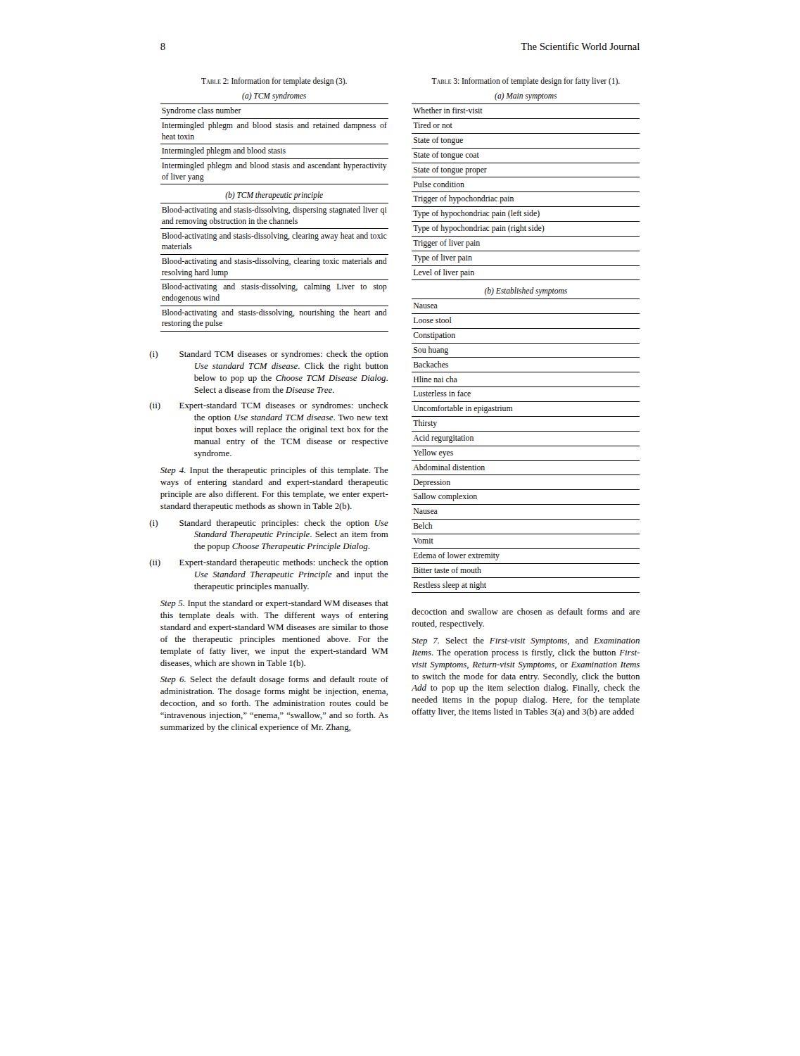8
The Scientific World Journal
Table 2: Information for template design (3).
(a) TCM syndromes
| Syndrome class number |
| Intermingled phlegm and blood stasis and retained dampness of heat toxin |
| Intermingled phlegm and blood stasis |
| Intermingled phlegm and blood stasis and ascendant hyperactivity of liver yang |
(b) TCM therapeutic principle
| Blood-activating and stasis-dissolving, dispersing stagnated liver qi and removing obstruction in the channels |
| Blood-activating and stasis-dissolving, clearing away heat and toxic materials |
| Blood-activating and stasis-dissolving, clearing toxic materials and resolving hard lump |
| Blood-activating and stasis-dissolving, calming Liver to stop endogenous wind |
| Blood-activating and stasis-dissolving, nourishing the heart and restoring the pulse |
(i) Standard TCM diseases or syndromes: check the option Use standard TCM disease. Click the right button below to pop up the Choose TCM Disease Dialog. Select a disease from the Disease Tree.
(ii) Expert-standard TCM diseases or syndromes: uncheck the option Use standard TCM disease. Two new text input boxes will replace the original text box for the manual entry of the TCM disease or respective syndrome.
Step 4. Input the therapeutic principles of this template. The ways of entering standard and expert-standard therapeutic principle are also different. For this template, we enter expert-standard therapeutic methods as shown in Table 2(b).
(i) Standard therapeutic principles: check the option Use Standard Therapeutic Principle. Select an item from the popup Choose Therapeutic Principle Dialog.
(ii) Expert-standard therapeutic methods: uncheck the option Use Standard Therapeutic Principle and input the therapeutic principles manually.
Step 5. Input the standard or expert-standard WM diseases that this template deals with. The different ways of entering standard and expert-standard WM diseases are similar to those of the therapeutic principles mentioned above. For the template of fatty liver, we input the expert-standard WM diseases, which are shown in Table 1(b).
Step 6. Select the default dosage forms and default route of administration. The dosage forms might be injection, enema, decoction, and so forth. The administration routes could be “intravenous injection,” “enema,” “swallow,” and so forth. As summarized by the clinical experience of Mr. Zhang,
Table 3: Information of template design for fatty liver (1).
(a) Main symptoms
| Whether in first-visit |
| Tired or not |
| State of tongue |
| State of tongue coat |
| State of tongue proper |
| Pulse condition |
| Trigger of hypochondriac pain |
| Type of hypochondriac pain (left side) |
| Type of hypochondriac pain (right side) |
| Trigger of liver pain |
| Type of liver pain |
| Level of liver pain |
(b) Established symptoms
| Nausea |
| Loose stool |
| Constipation |
| Sou huang |
| Backaches |
| Hline nai cha |
| Lusterless in face |
| Uncomfortable in epigastrium |
| Thirsty |
| Acid regurgitation |
| Yellow eyes |
| Abdominal distention |
| Depression |
| Sallow complexion |
| Nausea |
| Belch |
| Vomit |
| Edema of lower extremity |
| Bitter taste of mouth |
| Restless sleep at night |
decoction and swallow are chosen as default forms and are routed, respectively.
Step 7. Select the First-visit Symptoms, and Examination Items. The operation process is firstly, click the button First-visit Symptoms, Return-visit Symptoms, or Examination Items to switch the mode for data entry. Secondly, click the button Add to pop up the item selection dialog. Finally, check the needed items in the popup dialog. Here, for the template offatty liver, the items listed in Tables 3(a) and 3(b) are added